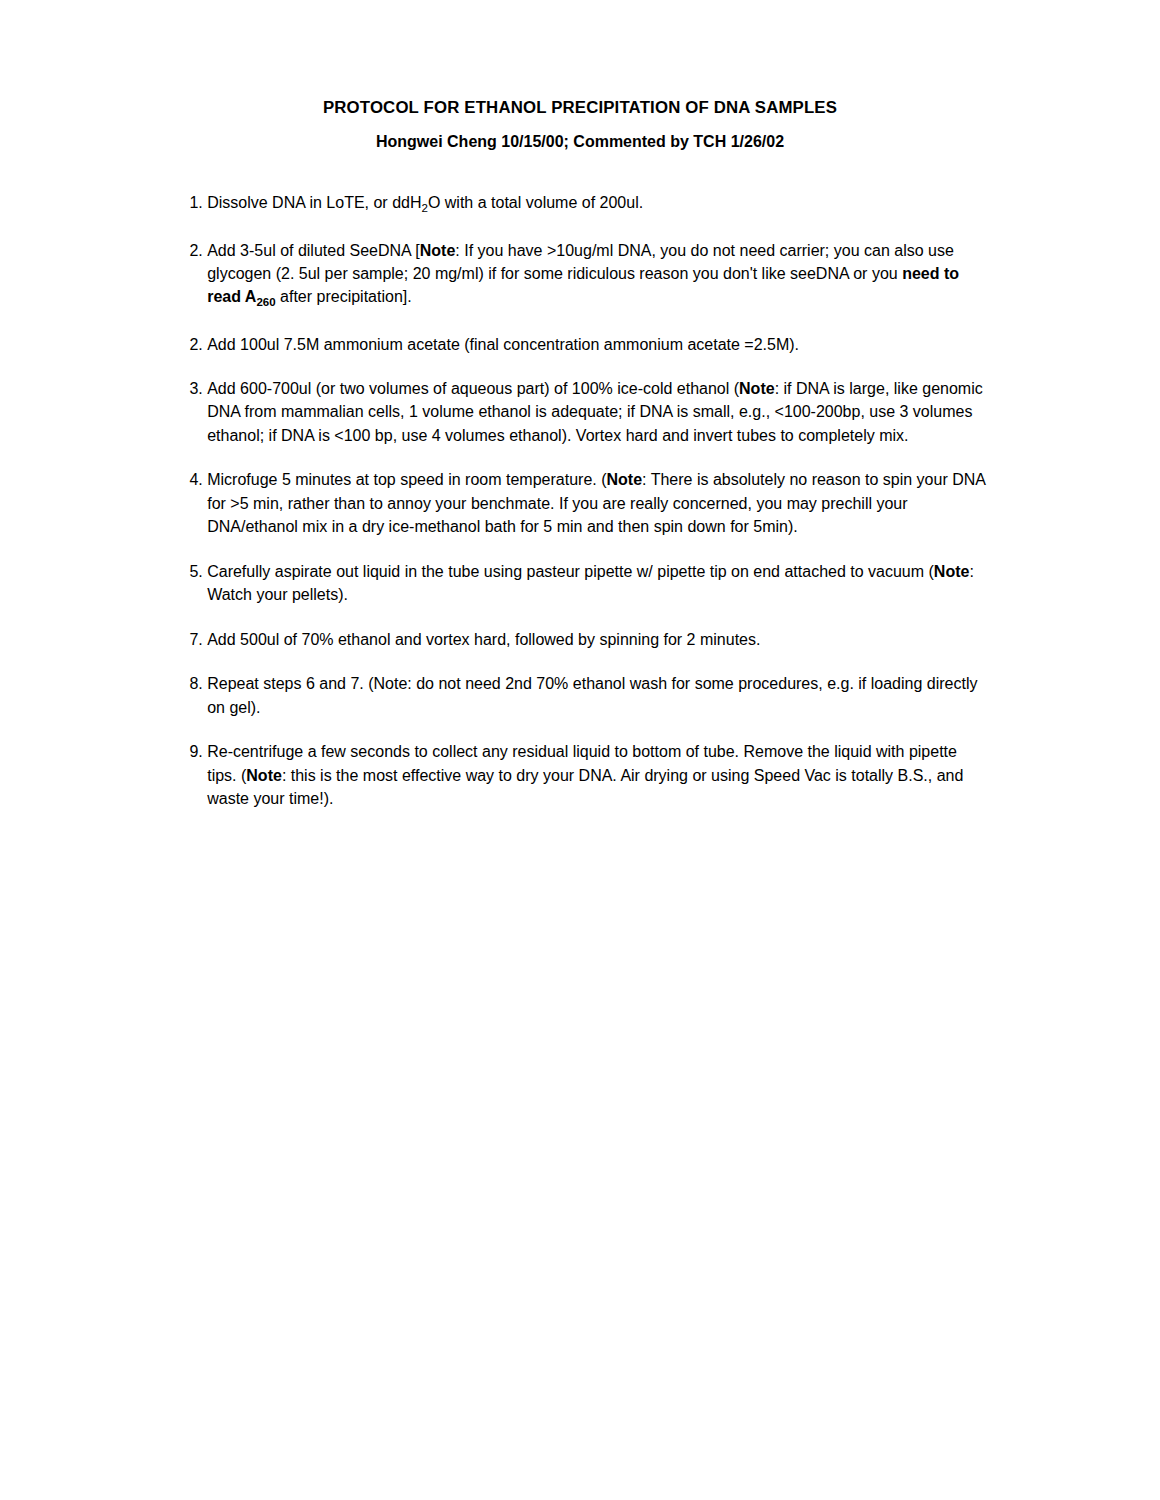PROTOCOL FOR ETHANOL PRECIPITATION OF DNA SAMPLES
Hongwei Cheng 10/15/00; Commented by TCH 1/26/02
Dissolve DNA in LoTE, or ddH2O with a total volume of 200ul.
Add 3-5ul of diluted SeeDNA [Note: If you have >10ug/ml DNA, you do not need carrier; you can also use glycogen (2. 5ul per sample; 20 mg/ml) if for some ridiculous reason you don't like seeDNA or you need to read A260 after precipitation].
Add 100ul 7.5M ammonium acetate (final concentration ammonium acetate =2.5M).
Add 600-700ul (or two volumes of aqueous part) of 100% ice-cold ethanol (Note: if DNA is large, like genomic DNA from mammalian cells, 1 volume ethanol is adequate; if DNA is small, e.g., <100-200bp, use 3 volumes ethanol; if DNA is <100 bp, use 4 volumes ethanol). Vortex hard and invert tubes to completely mix.
Microfuge 5 minutes at top speed in room temperature. (Note: There is absolutely no reason to spin your DNA for >5 min, rather than to annoy your benchmate. If you are really concerned, you may prechill your DNA/ethanol mix in a dry ice-methanol bath for 5 min and then spin down for 5min).
Carefully aspirate out liquid in the tube using pasteur pipette w/ pipette tip on end attached to vacuum (Note: Watch your pellets).
Add 500ul of 70% ethanol and vortex hard, followed by spinning for 2 minutes.
Repeat steps 6 and 7. (Note: do not need 2nd 70% ethanol wash for some procedures, e.g. if loading directly on gel).
Re-centrifuge a few seconds to collect any residual liquid to bottom of tube. Remove the liquid with pipette tips. (Note: this is the most effective way to dry your DNA. Air drying or using Speed Vac is totally B.S., and waste your time!).